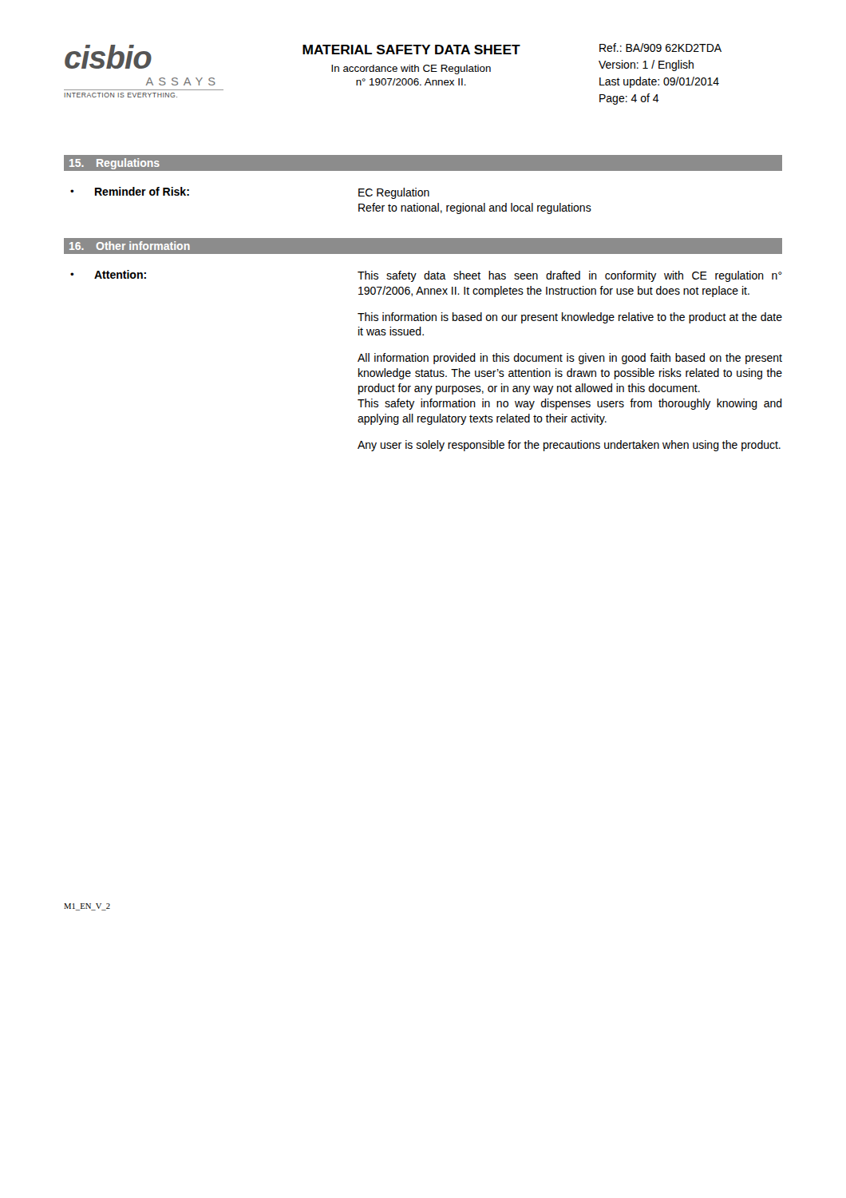cisbio
ASSAYS
Interaction is everything.
MATERIAL SAFETY DATA SHEET
In accordance with CE Regulation
n° 1907/2006. Annex II.
Ref.: BA/909 62KD2TDA
Version: 1 / English
Last update: 09/01/2014
Page: 4 of 4
15. Regulations
•
Reminder of Risk:
EC Regulation
Refer to national, regional and local regulations
16. Other information
•
Attention:
This safety data sheet has seen drafted in conformity with CE regulation n° 1907/2006, Annex II. It completes the Instruction for use but does not replace it.
This information is based on our present knowledge relative to the product at the date it was issued.
All information provided in this document is given in good faith based on the present knowledge status. The user’s attention is drawn to possible risks related to using the product for any purposes, or in any way not allowed in this document.
This safety information in no way dispenses users from thoroughly knowing and applying all regulatory texts related to their activity.
Any user is solely responsible for the precautions undertaken when using the product.
M1_EN_V_2